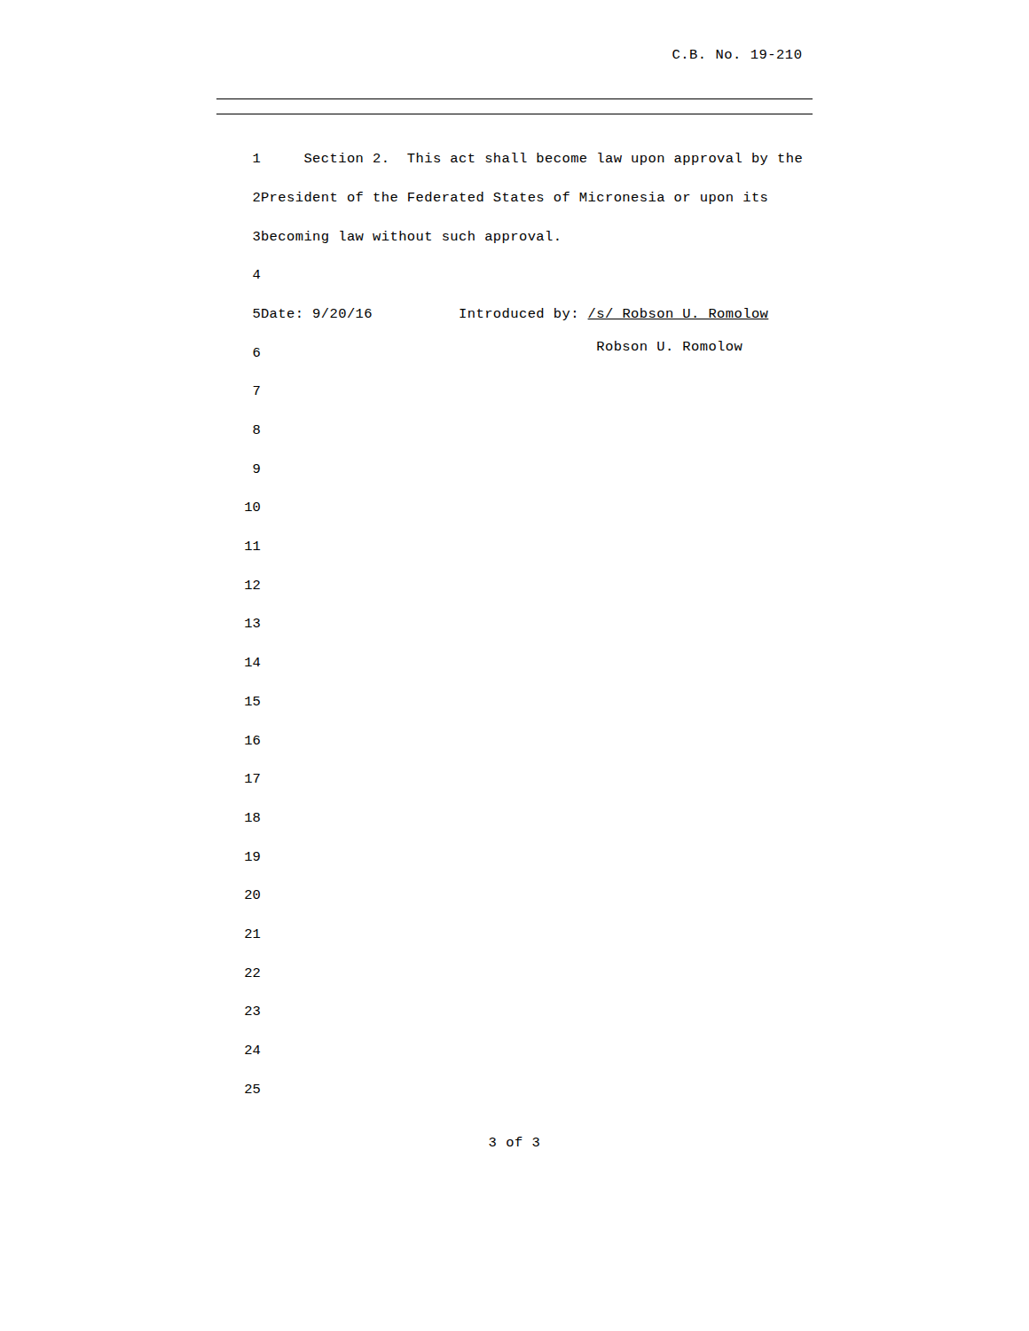C.B. No. 19-210
| 1 | Section 2. This act shall become law upon approval by the |
| 2 | President of the Federated States of Micronesia or upon its |
| 3 | becoming law without such approval. |
| 4 | |
| 5 | Date: 9/20/16 Introduced by: /s/ Robson U. Romolow |
| 6 | Robson U. Romolow |
| 7 | |
| 8 | |
| 9 | |
| 10 | |
| 11 | |
| 12 | |
| 13 | |
| 14 | |
| 15 | |
| 16 | |
| 17 | |
| 18 | |
| 19 | |
| 20 | |
| 21 | |
| 22 | |
| 23 | |
| 24 | |
| 25 | |
3 of 3